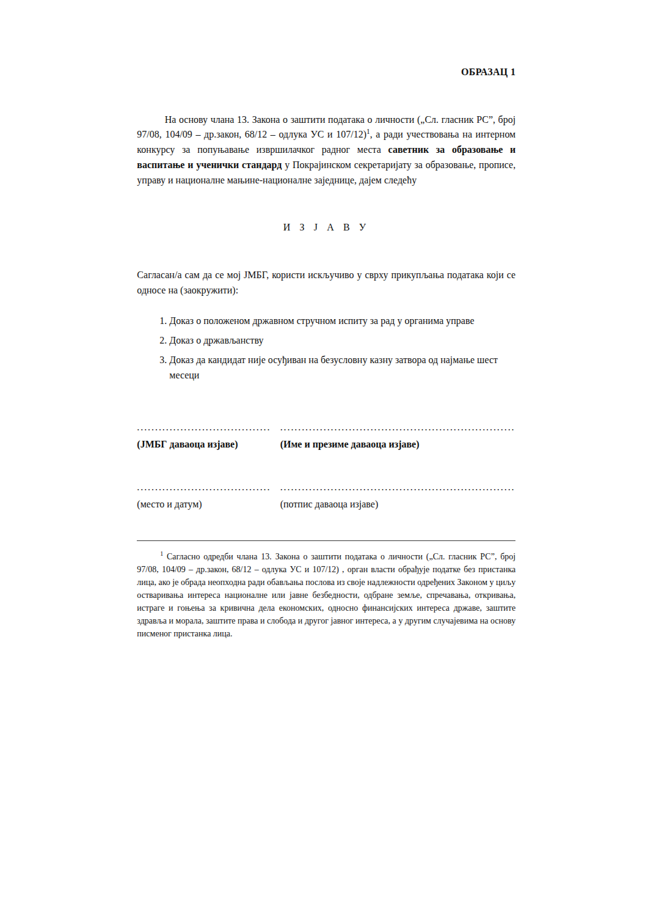ОБРАЗАЦ 1
На основу члана 13. Закона о заштити података о личности („Сл. гласник РС”, број 97/08, 104/09 – др.закон, 68/12 – одлука УС и 107/12)1, а ради учествовања на интерном конкурсу за попуњавање извршилачког радног места саветник за образовање и васпитање и ученички стандард у Покрајинском секретаријату за образовање, прописе, управу и националне мањине-националне заједнице, дајем следећу
И З Ј А В У
Сагласан/а сам да се мој ЈМБГ, користи искључиво у сврху прикупљања података који се односе на (заокружити):
Доказ о положеном државном стручном испиту за рад у органима управе
Доказ о држављанству
Доказ да кандидат није осуђиван на безусловну казну затвора од најмање шест месеци
..................................... .................................................................
(ЈМБГ даваоца изјаве)
(Име и презиме даваоца изјаве)
..................................... .................................................................
(место и датум)
(потпис даваоца изјаве)
1 Сагласно одредби члана 13. Закона о заштити података о личности („Сл. гласник РС”, број 97/08, 104/09 – др.закон, 68/12 – одлука УС и 107/12) , орган власти обрађује податке без пристанка лица, ако је обрада неопходна ради обављања послова из своје надлежности одређених Законом у циљу остваривања интереса националне или јавне безбедности, одбране земље, спречавања, откривања, истраге и гоњења за кривична дела економских, односно финансијских интереса државе, заштите здравља и морала, заштите права и слобода и другог јавног интереса, а у другим случајевима на основу писменог пристанка лица.